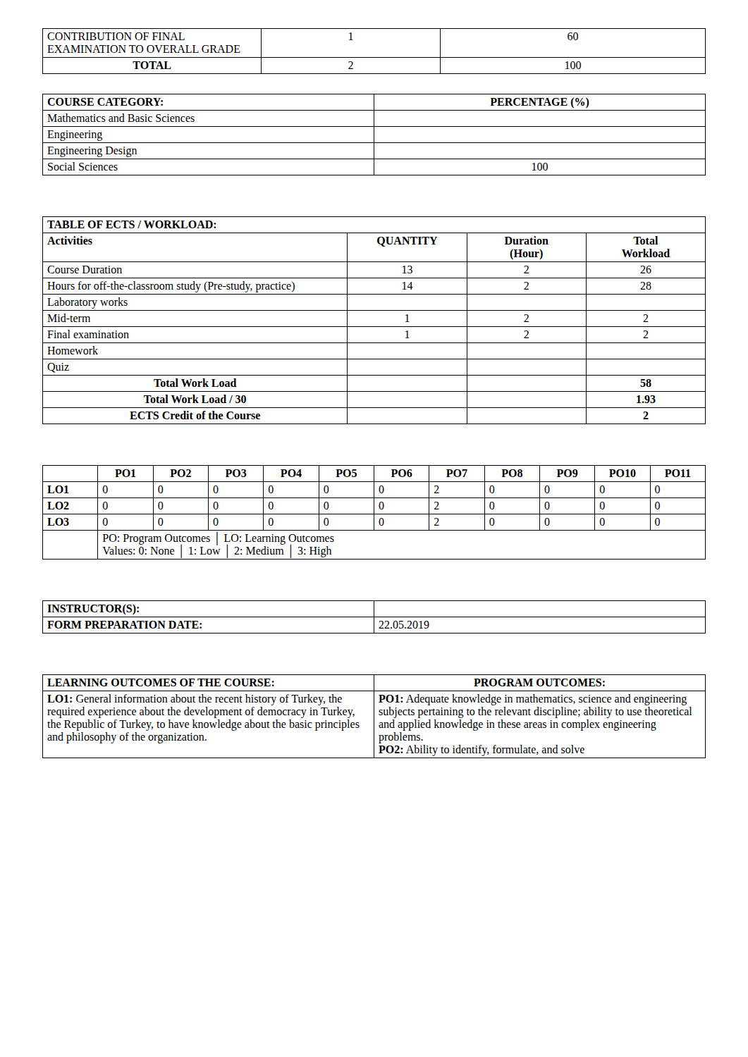| CONTRIBUTION OF FINAL EXAMINATION TO OVERALL GRADE | 1 | 60 |
| TOTAL | 2 | 100 |
| COURSE CATEGORY: | PERCENTAGE (%) |
| Mathematics and Basic Sciences | |
| Engineering | |
| Engineering Design | |
| Social Sciences | 100 |
| TABLE OF ECTS / WORKLOAD: |
| Activities | QUANTITY | Duration (Hour) | Total Workload |
| Course Duration | 13 | 2 | 26 |
| Hours for off-the-classroom study (Pre-study, practice) | 14 | 2 | 28 |
| Laboratory works | | | |
| Mid-term | 1 | 2 | 2 |
| Final examination | 1 | 2 | 2 |
| Homework | | | |
| Quiz | | | |
| Total Work Load | | | 58 |
| Total Work Load / 30 | | | 1.93 |
| ECTS Credit of the Course | | | 2 |
| | PO1 | PO2 | PO3 | PO4 | PO5 | PO6 | PO7 | PO8 | PO9 | PO10 | PO11 |
| LO1 | 0 | 0 | 0 | 0 | 0 | 0 | 2 | 0 | 0 | 0 | 0 |
| LO2 | 0 | 0 | 0 | 0 | 0 | 0 | 2 | 0 | 0 | 0 | 0 |
| LO3 | 0 | 0 | 0 | 0 | 0 | 0 | 2 | 0 | 0 | 0 | 0 |
| | PO: Program Outcomes │ LO: Learning Outcomes Values: 0: None │ 1: Low │ 2: Medium │ 3: High |
| INSTRUCTOR(S): | |
| FORM PREPARATION DATE: | 22.05.2019 |
| LEARNING OUTCOMES OF THE COURSE: | PROGRAM OUTCOMES: |
| LO1: General information about the recent history of Turkey, the required experience about the development of democracy in Turkey, the Republic of Turkey, to have knowledge about the basic principles and philosophy of the organization. | PO1: Adequate knowledge in mathematics, science and engineering subjects pertaining to the relevant discipline; ability to use theoretical and applied knowledge in these areas in complex engineering problems. PO2: Ability to identify, formulate, and solve |